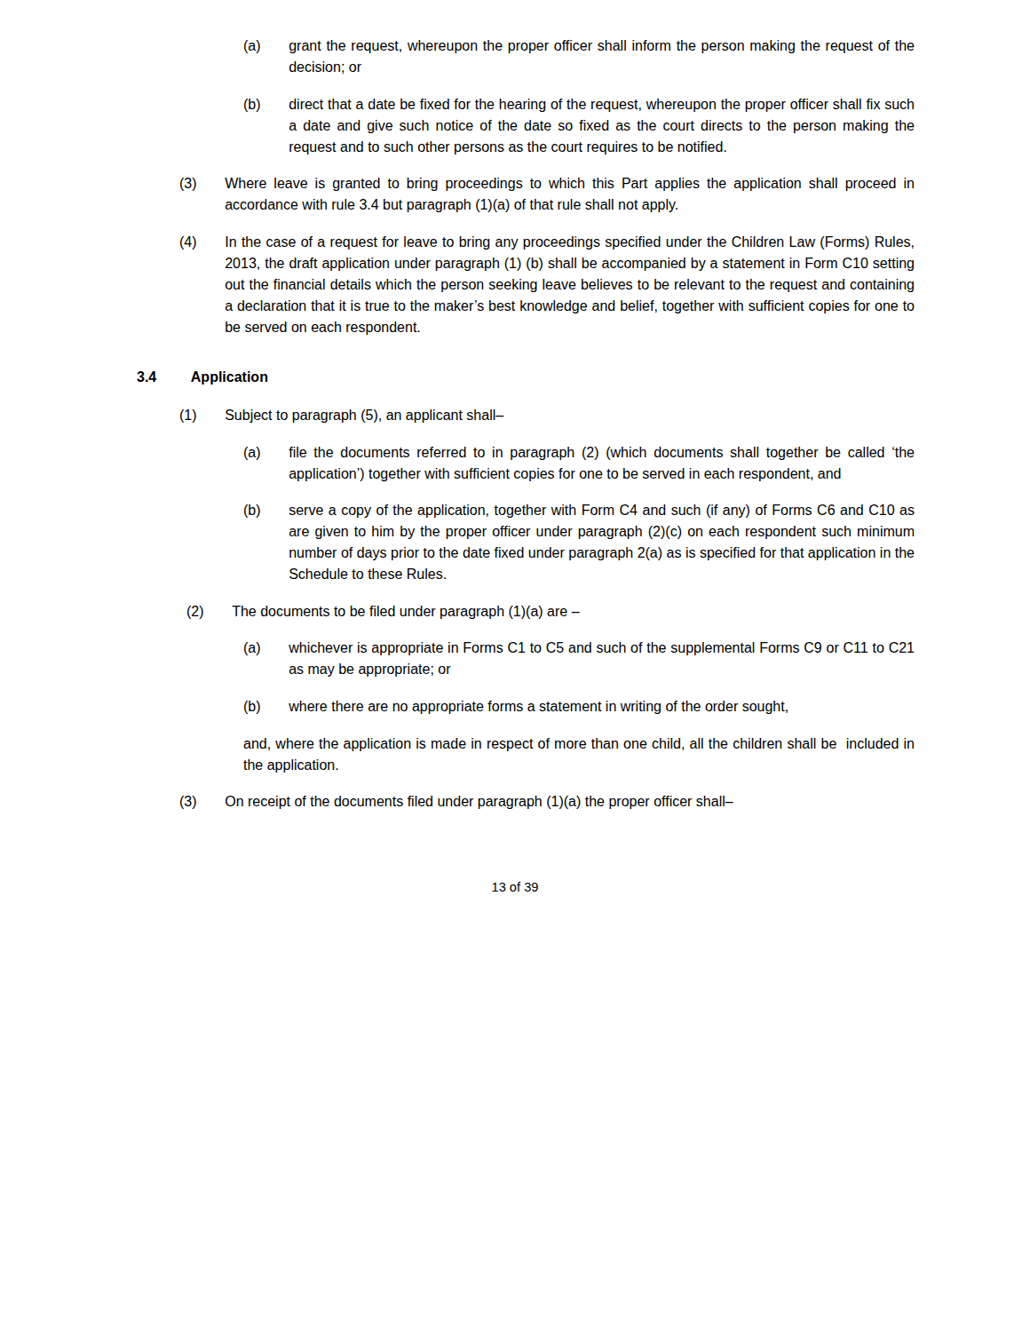(a)
grant the request, whereupon the proper officer shall inform the person making the request of the decision; or
(b)
direct that a date be fixed for the hearing of the request, whereupon the proper officer shall fix such a date and give such notice of the date so fixed as the court directs to the person making the request and to such other persons as the court requires to be notified.
(3)
Where leave is granted to bring proceedings to which this Part applies the application shall proceed in accordance with rule 3.4 but paragraph (1)(a) of that rule shall not apply.
(4)
In the case of a request for leave to bring any proceedings specified under the Children Law (Forms) Rules, 2013, the draft application under paragraph (1) (b) shall be accompanied by a statement in Form C10 setting out the financial details which the person seeking leave believes to be relevant to the request and containing a declaration that it is true to the maker’s best knowledge and belief, together with sufficient copies for one to be served on each respondent.
3.4
Application
(1)
Subject to paragraph (5), an applicant shall–
(a)
file the documents referred to in paragraph (2) (which documents shall together be called ‘the application’) together with sufficient copies for one to be served in each respondent, and
(b)
serve a copy of the application, together with Form C4 and such (if any) of Forms C6 and C10 as are given to him by the proper officer under paragraph (2)(c) on each respondent such minimum number of days prior to the date fixed under paragraph 2(a) as is specified for that application in the Schedule to these Rules.
(2)
The documents to be filed under paragraph (1)(a) are –
(a)
whichever is appropriate in Forms C1 to C5 and such of the supplemental Forms C9 or C11 to C21 as may be appropriate; or
(b)
where there are no appropriate forms a statement in writing of the order sought,
and, where the application is made in respect of more than one child, all the children shall be included in the application.
(3)
On receipt of the documents filed under paragraph (1)(a) the proper officer shall–
13 of 39